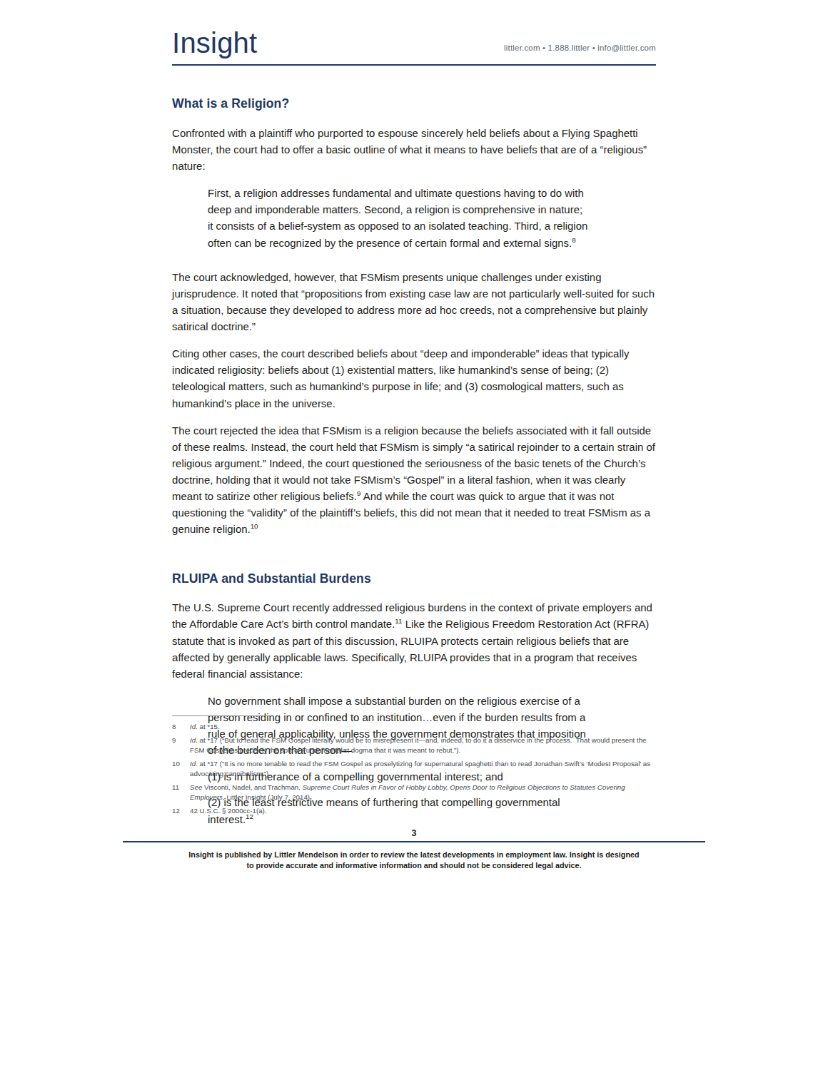Insight
littler.com • 1.888.littler • info@littler.com
What is a Religion?
Confronted with a plaintiff who purported to espouse sincerely held beliefs about a Flying Spaghetti Monster, the court had to offer a basic outline of what it means to have beliefs that are of a “religious” nature:
First, a religion addresses fundamental and ultimate questions having to do with deep and imponderable matters. Second, a religion is comprehensive in nature; it consists of a belief-system as opposed to an isolated teaching. Third, a religion often can be recognized by the presence of certain formal and external signs.8
The court acknowledged, however, that FSMism presents unique challenges under existing jurisprudence. It noted that “propositions from existing case law are not particularly well-suited for such a situation, because they developed to address more ad hoc creeds, not a comprehensive but plainly satirical doctrine.”
Citing other cases, the court described beliefs about “deep and imponderable” ideas that typically indicated religiosity: beliefs about (1) existential matters, like humankind’s sense of being; (2) teleological matters, such as humankind’s purpose in life; and (3) cosmological matters, such as humankind’s place in the universe.
The court rejected the idea that FSMism is a religion because the beliefs associated with it fall outside of these realms. Instead, the court held that FSMism is simply “a satirical rejoinder to a certain strain of religious argument.” Indeed, the court questioned the seriousness of the basic tenets of the Church’s doctrine, holding that it would not take FSMism’s “Gospel” in a literal fashion, when it was clearly meant to satirize other religious beliefs.9 And while the court was quick to argue that it was not questioning the “validity” of the plaintiff’s beliefs, this did not mean that it needed to treat FSMism as a genuine religion.10
RLUIPA and Substantial Burdens
The U.S. Supreme Court recently addressed religious burdens in the context of private employers and the Affordable Care Act’s birth control mandate.11 Like the Religious Freedom Restoration Act (RFRA) statute that is invoked as part of this discussion, RLUIPA protects certain religious beliefs that are affected by generally applicable laws. Specifically, RLUIPA provides that in a program that receives federal financial assistance:
No government shall impose a substantial burden on the religious exercise of a person residing in or confined to an institution…even if the burden results from a rule of general applicability, unless the government demonstrates that imposition of the burden on that person—
(1) is in furtherance of a compelling governmental interest; and
(2) is the least restrictive means of furthering that compelling governmental interest.12
8
Id. at *15.
9
Id. at *17 (“But to read the FSM Gospel literally would be to misrepresent it—and, indeed, to do it a disservice in the process. That would present the FSM Gospel as precisely the sort of Fundamentalist dogma that it was meant to rebut.”).
10
Id. at *17 (“It is no more tenable to read the FSM Gospel as proselytizing for supernatural spaghetti than to read Jonathan Swift’s ‘Modest Proposal’ as advocating cannibalism.”).
11
See Visconti, Nadel, and Trachman, Supreme Court Rules in Favor of Hobby Lobby, Opens Door to Religious Objections to Statutes Covering Employers, Littler Insight (July 7, 2014).
12
42 U.S.C. § 2000cc-1(a).
3
Insight is published by Littler Mendelson in order to review the latest developments in employment law. Insight is designed
to provide accurate and informative information and should not be considered legal advice.